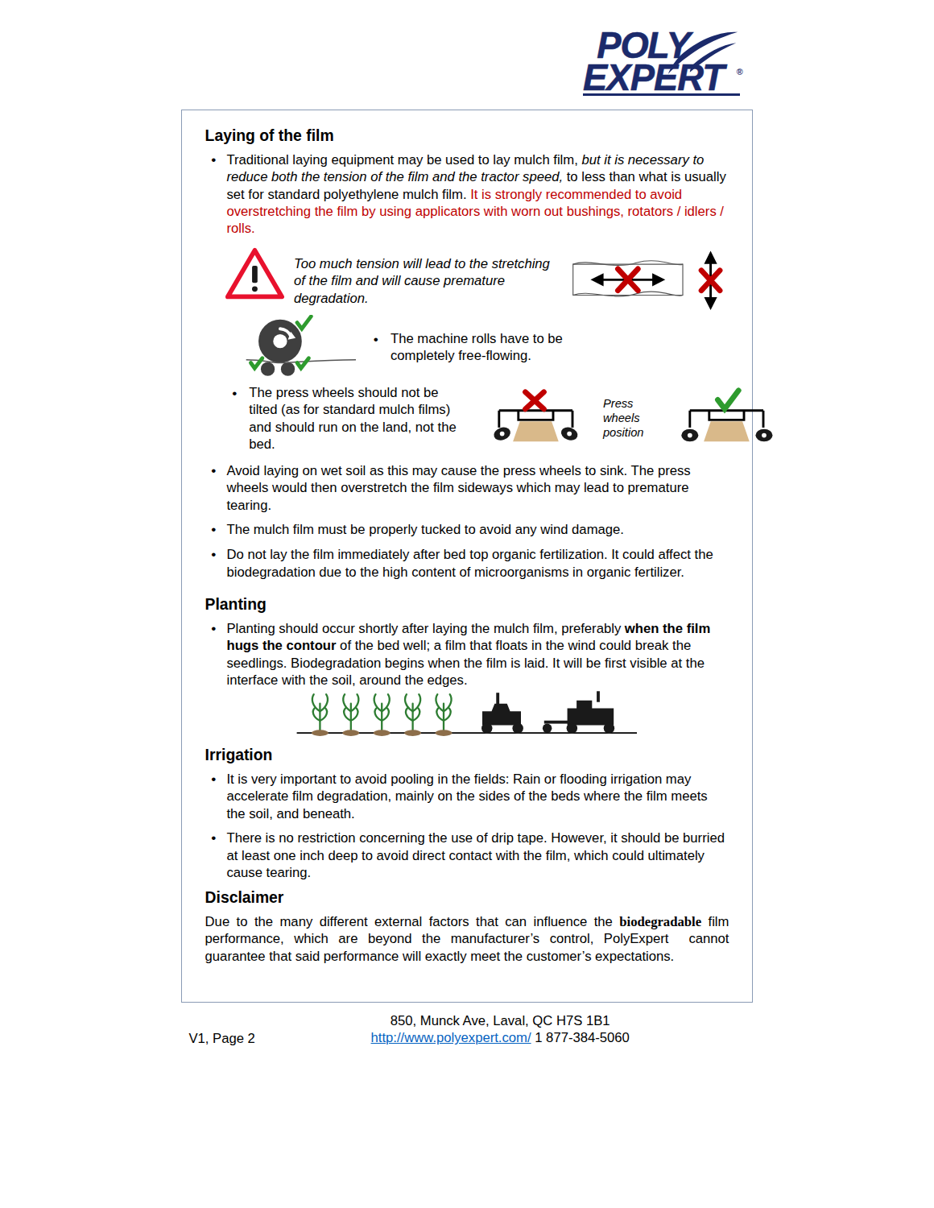POLY EXPERT ®
Laying of the film
Traditional laying equipment may be used to lay mulch film, but it is necessary to reduce both the tension of the film and the tractor speed, to less than what is usually set for standard polyethylene mulch film. It is strongly recommended to avoid overstretching the film by using applicators with worn out bushings, rotators / idlers / rolls.
Too much tension will lead to the stretching of the film and will cause premature degradation.
The machine rolls have to be completely free-flowing.
The press wheels should not be tilted (as for standard mulch films) and should run on the land, not the bed.
Press wheels position
Avoid laying on wet soil as this may cause the press wheels to sink. The press wheels would then overstretch the film sideways which may lead to premature tearing.
The mulch film must be properly tucked to avoid any wind damage.
Do not lay the film immediately after bed top organic fertilization. It could affect the biodegradation due to the high content of microorganisms in organic fertilizer.
Planting
Planting should occur shortly after laying the mulch film, preferably when the film hugs the contour of the bed well; a film that floats in the wind could break the seedlings. Biodegradation begins when the film is laid. It will be first visible at the interface with the soil, around the edges.
Irrigation
It is very important to avoid pooling in the fields: Rain or flooding irrigation may accelerate film degradation, mainly on the sides of the beds where the film meets the soil, and beneath.
There is no restriction concerning the use of drip tape. However, it should be burried at least one inch deep to avoid direct contact with the film, which could ultimately cause tearing.
Disclaimer
Due to the many different external factors that can influence the biodegradable film performance, which are beyond the manufacturer’s control, PolyExpert cannot guarantee that said performance will exactly meet the customer’s expectations.
V1, Page 2
850, Munck Ave, Laval, QC H7S 1B1
http://www.polyexpert.com/ 1 877-384-5060